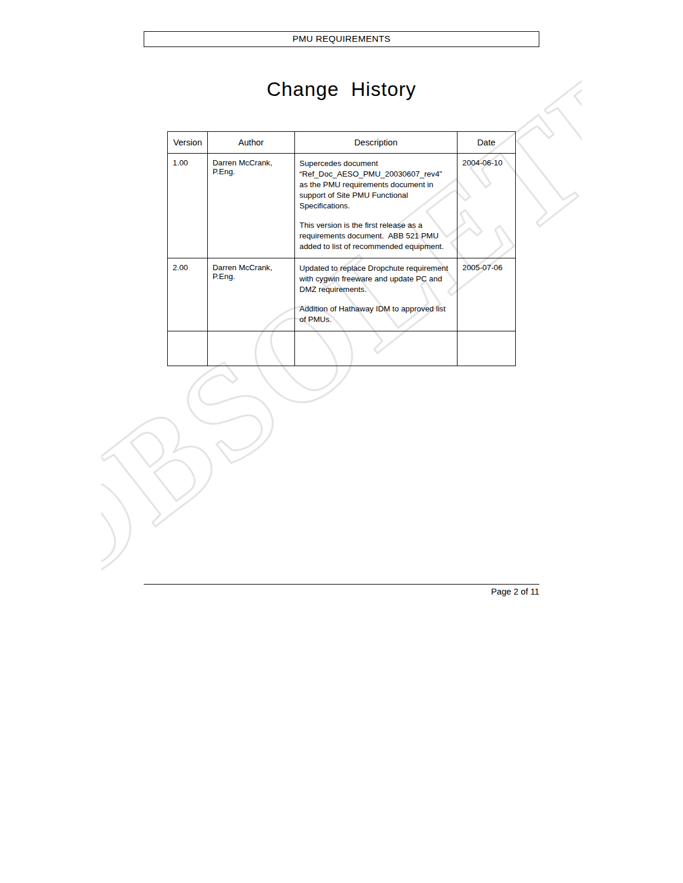OBSOLETE
PMU REQUIREMENTS
Change History
| Version | Author | Description | Date |
| --- | --- | --- | --- |
| 1.00 | Darren McCrank, P.Eng. | Supercedes document “Ref_Doc_AESO_PMU_20030607_rev4” as the PMU requirements document in support of Site PMU Functional Specifications. This version is the first release as a requirements document. ABB 521 PMU added to list of recommended equipment. | 2004-06-10 |
| 2.00 | Darren McCrank, P.Eng. | Updated to replace Dropchute requirement with cygwin freeware and update PC and DMZ requirements. Addition of Hathaway IDM to approved list of PMUs. | 2005-07-06 |
Page 2 of 11